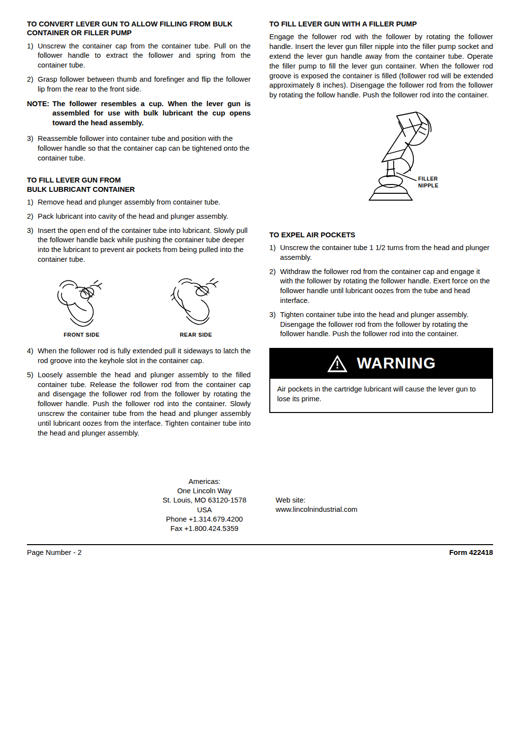To Convert Lever Gun to Allow Filling from Bulk Container or Filler Pump
1) Unscrew the container cap from the container tube. Pull on the follower handle to extract the follower and spring from the container tube.
2) Grasp follower between thumb and forefinger and flip the follower lip from the rear to the front side.
NOTE: The follower resembles a cup. When the lever gun is assembled for use with bulk lubricant the cup opens toward the head assembly.
3) Reassemble follower into container tube and position with the follower handle so that the container cap can be tightened onto the container tube.
To Fill Lever Gun from
Bulk Lubricant Container
1) Remove head and plunger assembly from container tube.
2) Pack lubricant into cavity of the head and plunger assembly.
3) Insert the open end of the container tube into lubricant. Slowly pull the follower handle back while pushing the container tube deeper into the lubricant to prevent air pockets from being pulled into the container tube.
FRONT SIDE
REAR SIDE
4) When the follower rod is fully extended pull it sideways to latch the rod groove into the keyhole slot in the container cap.
5) Loosely assemble the head and plunger assembly to the filled container tube. Release the follower rod from the container cap and disengage the follower rod from the follower by rotating the follower handle. ​Push the follower rod into the container. Slowly unscrew the container tube from the head and plunger assembly until lubricant oozes from the interface. Tighten container tube into the head and plunger assembly.
To Fill Lever Gun with a Filler Pump
Engage the follower rod with the follower by rotating the follower handle. Insert the lever gun filler nipple into the filler pump socket and extend the lever gun handle away from the container tube. Operate the filler pump to fill the lever gun container. When the follower rod groove is exposed the container is filled (follower rod will be extended approximately 8 inches). Disengage the follower rod from the follower by rotating the follow handle. Push the follower rod into the container.
FILLER NIPPLE
To Expel Air Pockets
1) Unscrew the container tube 1 1/2 turns from the head and plunger assembly.
2) Withdraw the follower rod from the container cap and engage it with the follower by rotating the follower handle. Exert force on the follower handle until lubricant oozes from the tube and head interface.
3) Tighten container tube into the head and plunger assembly. Disengage the follower rod from the follower by rotating the follower handle. Push the follower rod into the container.
WARNING
Air pockets in the cartridge lubricant will cause the lever gun to lose its prime.
Americas:
One Lincoln Way
St. Louis, MO 63120-1578
USA
Phone +1.314.679.4200
Fax +1.800.424.5359
Web site:
www.lincolnindustrial.com
Page Number - 2 Form 422418